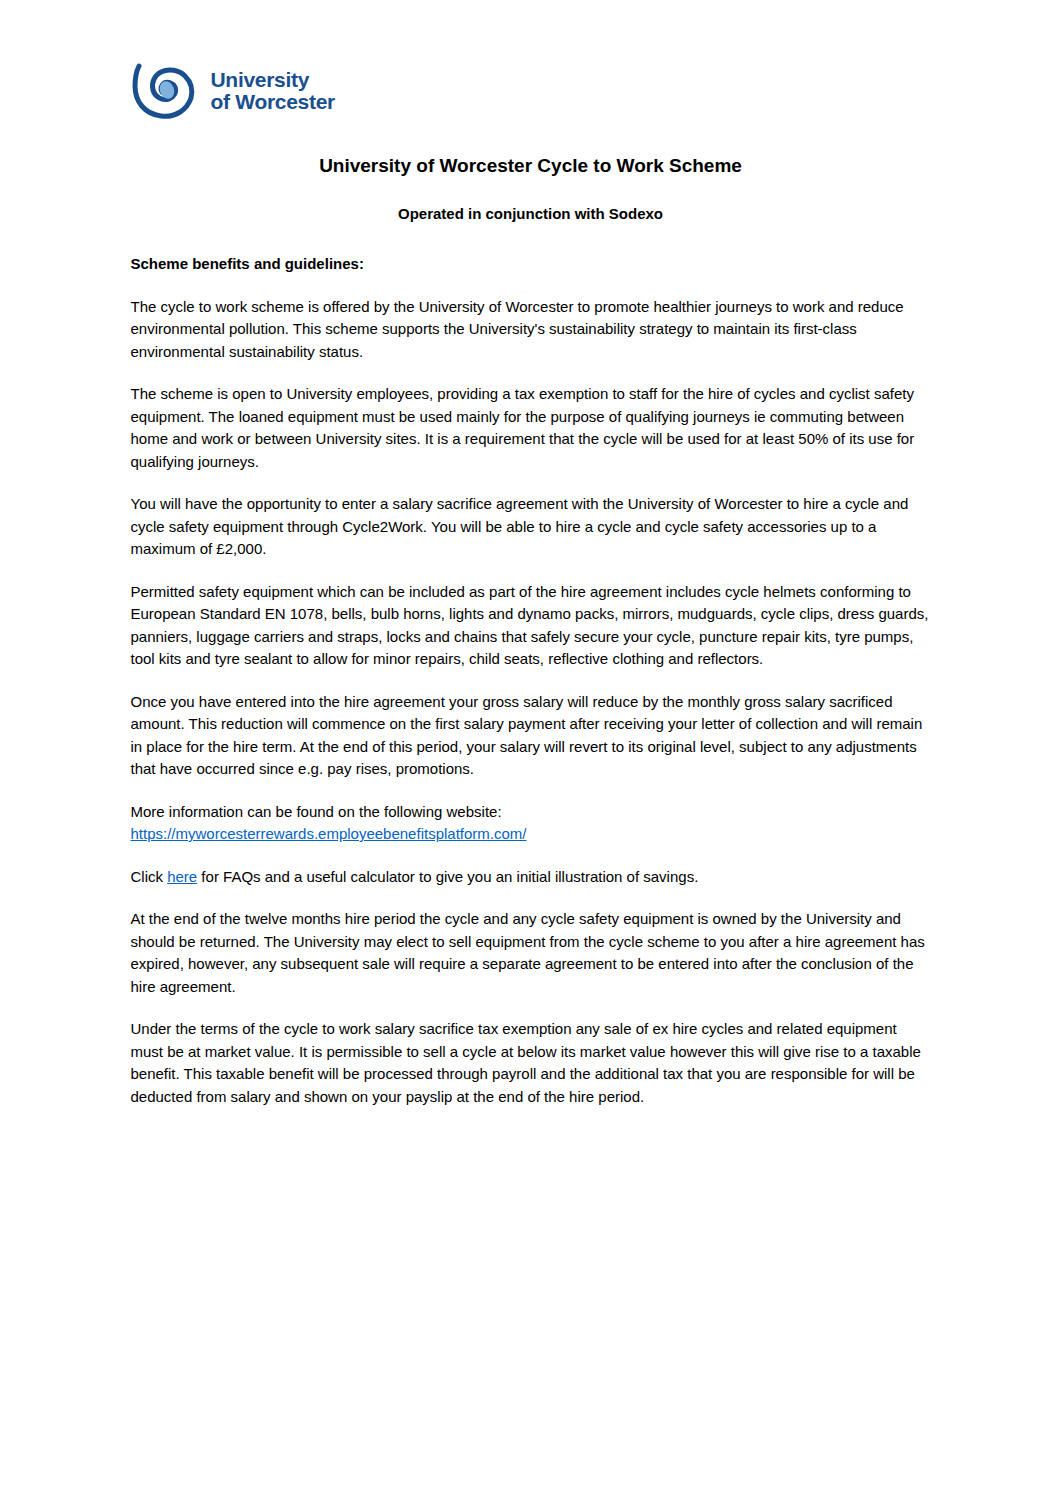University
of Worcester
University of Worcester Cycle to Work Scheme
Operated in conjunction with Sodexo
Scheme benefits and guidelines:
The cycle to work scheme is offered by the University of Worcester to promote healthier journeys to work and reduce environmental pollution. This scheme supports the University's sustainability strategy to maintain its first-class environmental sustainability status.
The scheme is open to University employees, providing a tax exemption to staff for the hire of cycles and cyclist safety equipment. The loaned equipment must be used mainly for the purpose of qualifying journeys ie commuting between home and work or between University sites. It is a requirement that the cycle will be used for at least 50% of its use for qualifying journeys.
You will have the opportunity to enter a salary sacrifice agreement with the University of Worcester to hire a cycle and cycle safety equipment through Cycle2Work. You will be able to hire a cycle and cycle safety accessories up to a maximum of £2,000.
Permitted safety equipment which can be included as part of the hire agreement includes cycle helmets conforming to European Standard EN 1078, bells, bulb horns, lights and dynamo packs, mirrors, mudguards, cycle clips, dress guards, panniers, luggage carriers and straps, locks and chains that safely secure your cycle, puncture repair kits, tyre pumps, tool kits and tyre sealant to allow for minor repairs, child seats, reflective clothing and reflectors.
Once you have entered into the hire agreement your gross salary will reduce by the monthly gross salary sacrificed amount. This reduction will commence on the first salary payment after receiving your letter of collection and will remain in place for the hire term. At the end of this period, your salary will revert to its original level, subject to any adjustments that have occurred since e.g. pay rises, promotions.
More information can be found on the following website:
https://myworcesterrewards.employeebenefitsplatform.com/
Click here for FAQs and a useful calculator to give you an initial illustration of savings.
At the end of the twelve months hire period the cycle and any cycle safety equipment is owned by the University and should be returned. The University may elect to sell equipment from the cycle scheme to you after a hire agreement has expired, however, any subsequent sale will require a separate agreement to be entered into after the conclusion of the hire agreement.
Under the terms of the cycle to work salary sacrifice tax exemption any sale of ex hire cycles and related equipment must be at market value. It is permissible to sell a cycle at below its market value however this will give rise to a taxable benefit. This taxable benefit will be processed through payroll and the additional tax that you are responsible for will be deducted from salary and shown on your payslip at the end of the hire period.